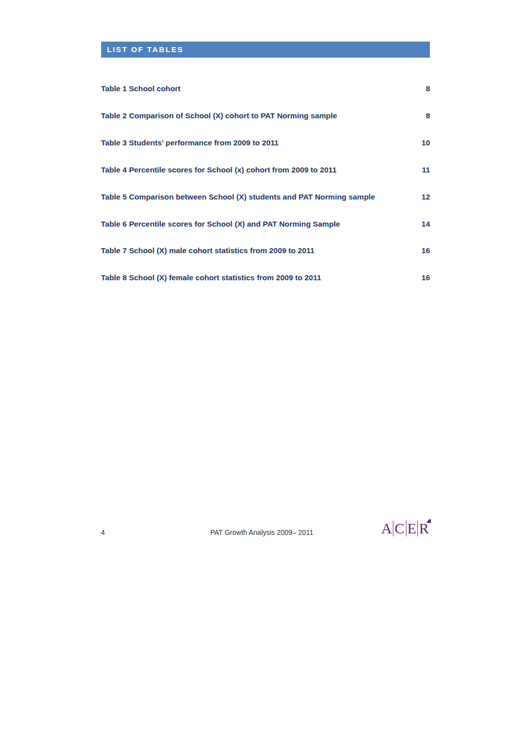List of Tables
Table 1 School cohort 8
Table 2 Comparison of School (X) cohort to PAT Norming sample 8
Table 3 Students’ performance from 2009 to 2011 10
Table 4 Percentile scores for School (x) cohort from 2009 to 2011 11
Table 5 Comparison between School (X) students and PAT Norming sample 12
Table 6 Percentile scores for School (X) and PAT Norming Sample 14
Table 7 School (X) male cohort statistics from 2009 to 2011 16
Table 8 School (X) female cohort statistics from 2009 to 2011 16
4
PAT Growth Analysis 2009– 2011
ACER